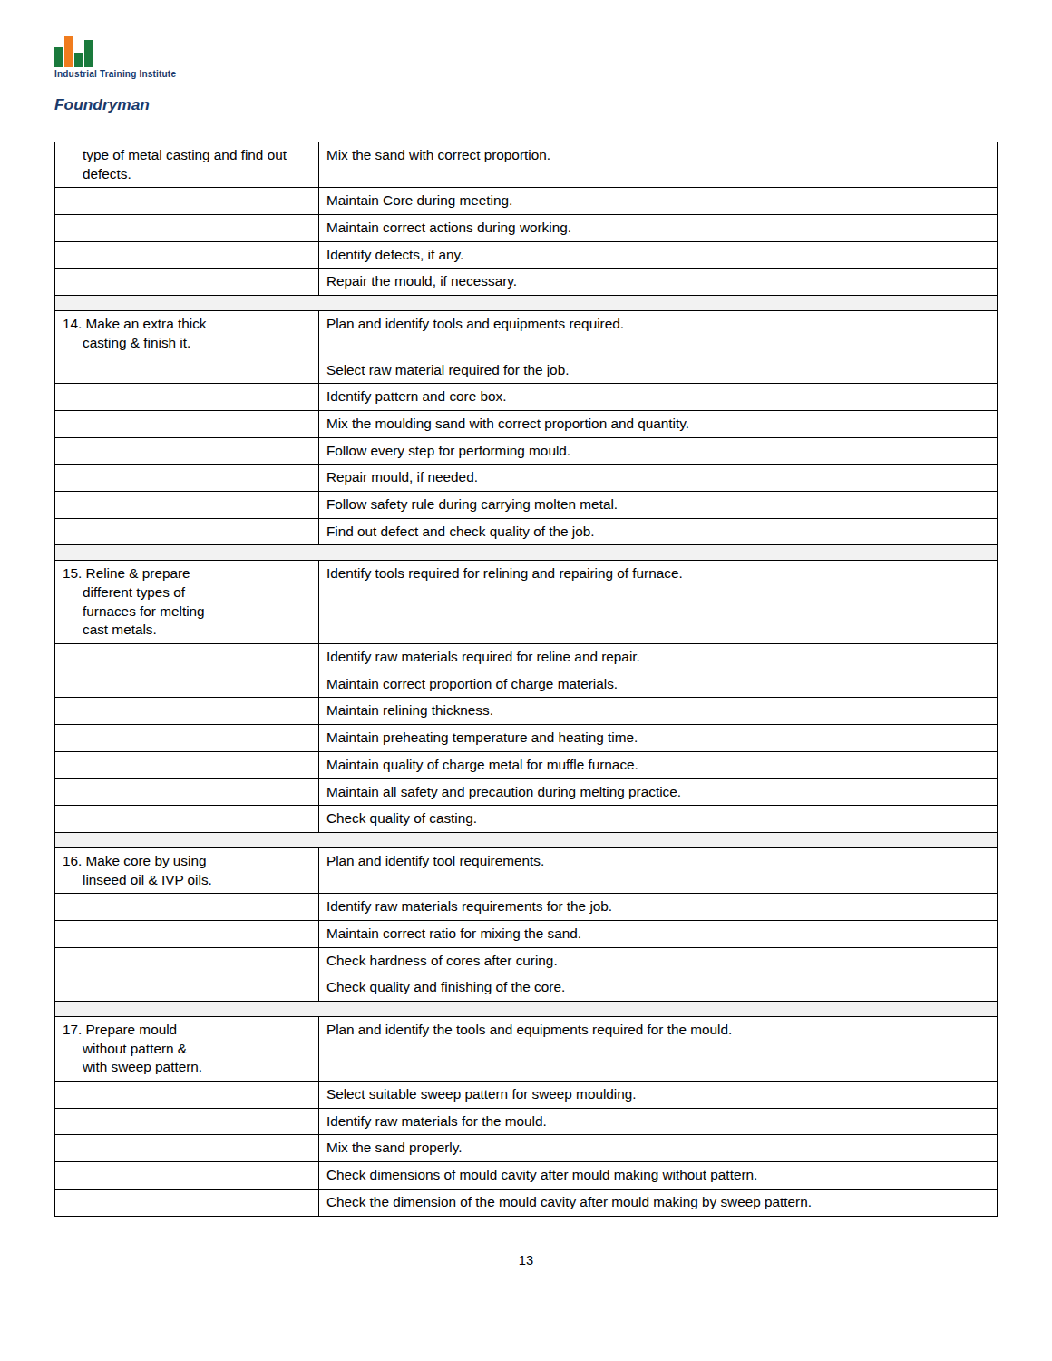Industrial Training Institute
Foundryman
| type of metal casting and find out defects. | Mix the sand with correct proportion. |
| | Maintain Core during meeting. |
| | Maintain correct actions during working. |
| | Identify defects, if any. |
| | Repair the mould, if necessary. |
| 14. Make an extra thick casting & finish it. | Plan and identify tools and equipments required. |
| | Select raw material required for the job. |
| | Identify pattern and core box. |
| | Mix the moulding sand with correct proportion and quantity. |
| | Follow every step for performing mould. |
| | Repair mould, if needed. |
| | Follow safety rule during carrying molten metal. |
| | Find out defect and check quality of the job. |
| 15. Reline & prepare different types of furnaces for melting cast metals. | Identify tools required for relining and repairing of furnace. |
| | Identify raw materials required for reline and repair. |
| | Maintain correct proportion of charge materials. |
| | Maintain relining thickness. |
| | Maintain preheating temperature and heating time. |
| | Maintain quality of charge metal for muffle furnace. |
| | Maintain all safety and precaution during melting practice. |
| | Check quality of casting. |
| 16. Make core by using linseed oil & IVP oils. | Plan and identify tool requirements. |
| | Identify raw materials requirements for the job. |
| | Maintain correct ratio for mixing the sand. |
| | Check hardness of cores after curing. |
| | Check quality and finishing of the core. |
| 17. Prepare mould without pattern & with sweep pattern. | Plan and identify the tools and equipments required for the mould. |
| | Select suitable sweep pattern for sweep moulding. |
| | Identify raw materials for the mould. |
| | Mix the sand properly. |
| | Check dimensions of mould cavity after mould making without pattern. |
| | Check the dimension of the mould cavity after mould making by sweep pattern. |
13